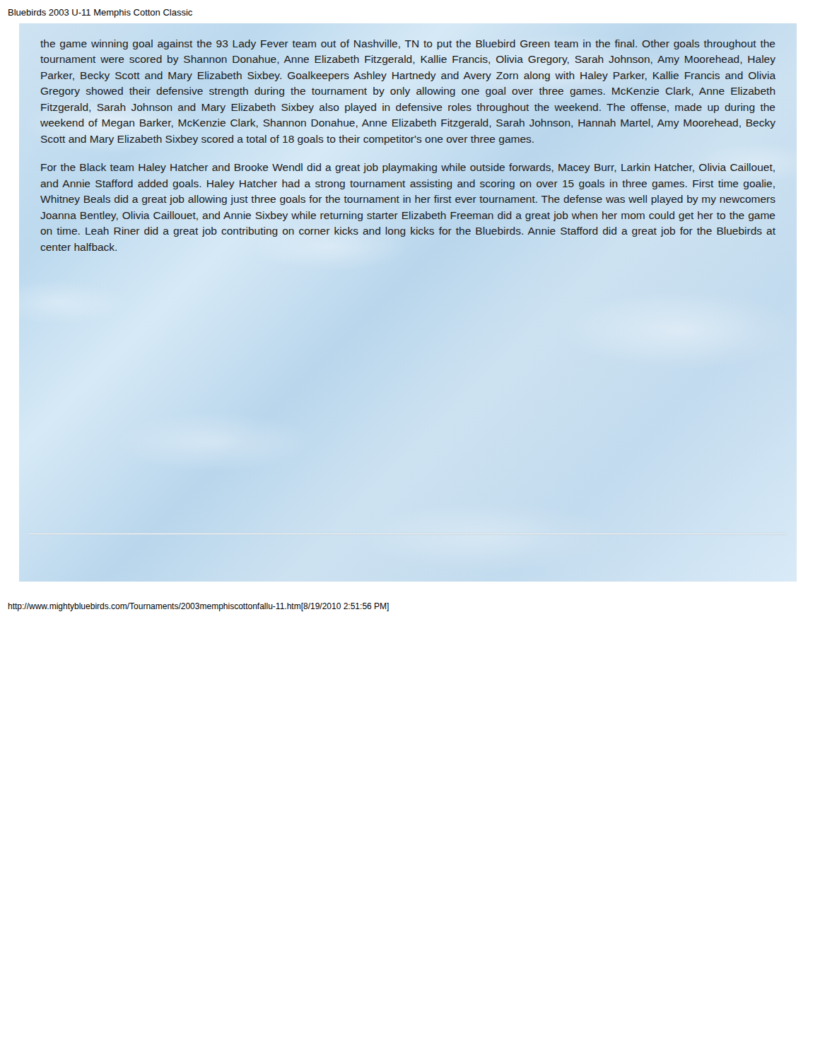Bluebirds 2003 U-11 Memphis Cotton Classic
the game winning goal against the 93 Lady Fever team out of Nashville, TN to put the Bluebird Green team in the final. Other goals throughout the tournament were scored by Shannon Donahue, Anne Elizabeth Fitzgerald, Kallie Francis, Olivia Gregory, Sarah Johnson, Amy Moorehead, Haley Parker, Becky Scott and Mary Elizabeth Sixbey. Goalkeepers Ashley Hartnedy and Avery Zorn along with Haley Parker, Kallie Francis and Olivia Gregory showed their defensive strength during the tournament by only allowing one goal over three games. McKenzie Clark, Anne Elizabeth Fitzgerald, Sarah Johnson and Mary Elizabeth Sixbey also played in defensive roles throughout the weekend. The offense, made up during the weekend of Megan Barker, McKenzie Clark, Shannon Donahue, Anne Elizabeth Fitzgerald, Sarah Johnson, Hannah Martel, Amy Moorehead, Becky Scott and Mary Elizabeth Sixbey scored a total of 18 goals to their competitor's one over three games.
For the Black team Haley Hatcher and Brooke Wendl did a great job playmaking while outside forwards, Macey Burr, Larkin Hatcher, Olivia Caillouet, and Annie Stafford added goals. Haley Hatcher had a strong tournament assisting and scoring on over 15 goals in three games. First time goalie, Whitney Beals did a great job allowing just three goals for the tournament in her first ever tournament. The defense was well played by my newcomers Joanna Bentley, Olivia Caillouet, and Annie Sixbey while returning starter Elizabeth Freeman did a great job when her mom could get her to the game on time. Leah Riner did a great job contributing on corner kicks and long kicks for the Bluebirds. Annie Stafford did a great job for the Bluebirds at center halfback.
http://www.mightybluebirds.com/Tournaments/2003memphiscottonfallu-11.htm[8/19/2010 2:51:56 PM]